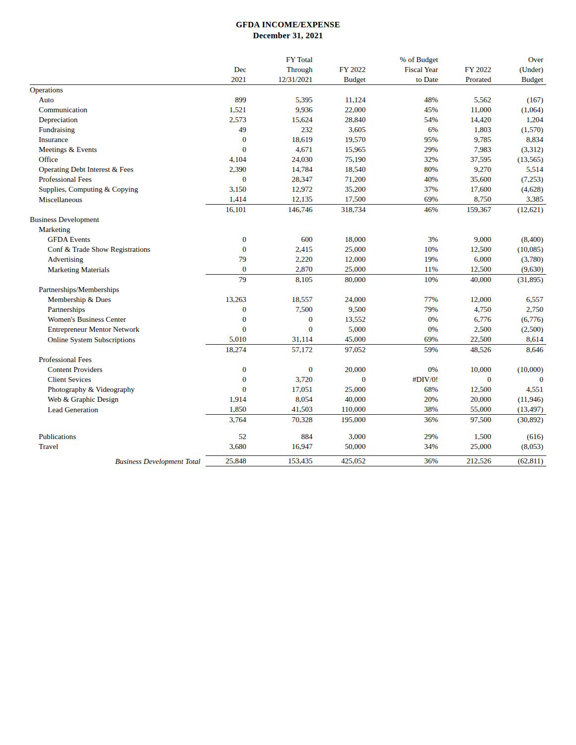GFDA INCOME/EXPENSE
December 31, 2021
| | | FY Total | | % of Budget | | Over |
| --- | --- | --- | --- | --- | --- | --- |
| | Dec | Through | FY 2022 | Fiscal Year | FY 2022 | (Under) |
| | 2021 | 12/31/2021 | Budget | to Date | Prorated | Budget |
| Operations | | | | | | |
| Auto | 899 | 5,395 | 11,124 | 48% | 5,562 | (167) |
| Communication | 1,521 | 9,936 | 22,000 | 45% | 11,000 | (1,064) |
| Depreciation | 2,573 | 15,624 | 28,840 | 54% | 14,420 | 1,204 |
| Fundraising | 49 | 232 | 3,605 | 6% | 1,803 | (1,570) |
| Insurance | 0 | 18,619 | 19,570 | 95% | 9,785 | 8,834 |
| Meetings & Events | 0 | 4,671 | 15,965 | 29% | 7,983 | (3,312) |
| Office | 4,104 | 24,030 | 75,190 | 32% | 37,595 | (13,565) |
| Operating Debt Interest & Fees | 2,390 | 14,784 | 18,540 | 80% | 9,270 | 5,514 |
| Professional Fees | 0 | 28,347 | 71,200 | 40% | 35,600 | (7,253) |
| Supplies, Computing & Copying | 3,150 | 12,972 | 35,200 | 37% | 17,600 | (4,628) |
| Miscellaneous | 1,414 | 12,135 | 17,500 | 69% | 8,750 | 3,385 |
| | 16,101 | 146,746 | 318,734 | 46% | 159,367 | (12,621) |
| Business Development | | | | | | |
| Marketing | | | | | | |
| GFDA Events | 0 | 600 | 18,000 | 3% | 9,000 | (8,400) |
| Conf & Trade Show Registrations | 0 | 2,415 | 25,000 | 10% | 12,500 | (10,085) |
| Advertising | 79 | 2,220 | 12,000 | 19% | 6,000 | (3,780) |
| Marketing Materials | 0 | 2,870 | 25,000 | 11% | 12,500 | (9,630) |
| | 79 | 8,105 | 80,000 | 10% | 40,000 | (31,895) |
| Partnerships/Memberships | | | | | | |
| Membership & Dues | 13,263 | 18,557 | 24,000 | 77% | 12,000 | 6,557 |
| Partnerships | 0 | 7,500 | 9,500 | 79% | 4,750 | 2,750 |
| Women's Business Center | 0 | 0 | 13,552 | 0% | 6,776 | (6,776) |
| Entrepreneur Mentor Network | 0 | 0 | 5,000 | 0% | 2,500 | (2,500) |
| Online System Subscriptions | 5,010 | 31,114 | 45,000 | 69% | 22,500 | 8,614 |
| | 18,274 | 57,172 | 97,052 | 59% | 48,526 | 8,646 |
| Professional Fees | | | | | | |
| Content Providers | 0 | 0 | 20,000 | 0% | 10,000 | (10,000) |
| Client Sevices | 0 | 3,720 | 0 | #DIV/0! | 0 | 0 |
| Photography & Videography | 0 | 17,051 | 25,000 | 68% | 12,500 | 4,551 |
| Web & Graphic Design | 1,914 | 8,054 | 40,000 | 20% | 20,000 | (11,946) |
| Lead Generation | 1,850 | 41,503 | 110,000 | 38% | 55,000 | (13,497) |
| | 3,764 | 70,328 | 195,000 | 36% | 97,500 | (30,892) |
| Publications | 52 | 884 | 3,000 | 29% | 1,500 | (616) |
| Travel | 3,680 | 16,947 | 50,000 | 34% | 25,000 | (8,053) |
| Business Development Total | 25,848 | 153,435 | 425,052 | 36% | 212,526 | (62,811) |